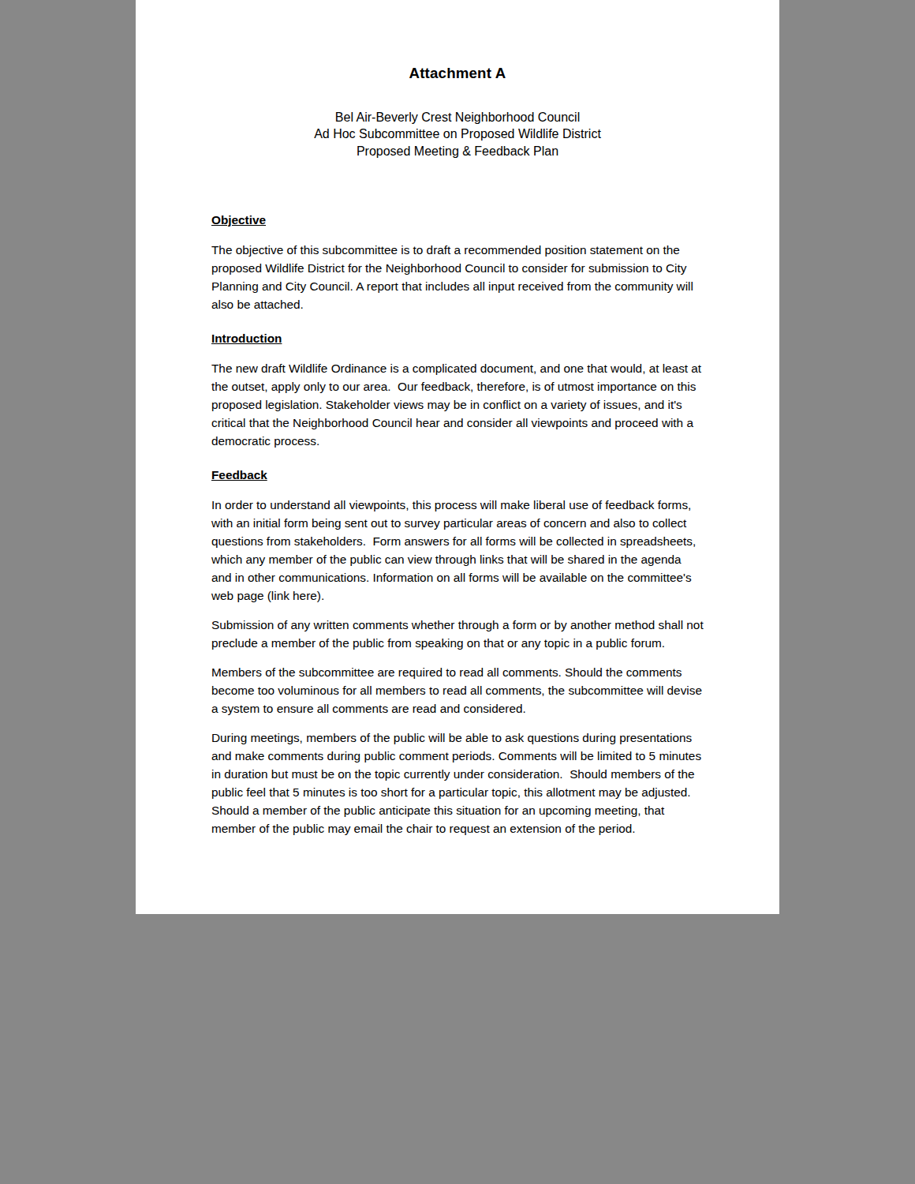Attachment A
Bel Air-Beverly Crest Neighborhood Council
Ad Hoc Subcommittee on Proposed Wildlife District
Proposed Meeting & Feedback Plan
Objective
The objective of this subcommittee is to draft a recommended position statement on the proposed Wildlife District for the Neighborhood Council to consider for submission to City Planning and City Council. A report that includes all input received from the community will also be attached.
Introduction
The new draft Wildlife Ordinance is a complicated document, and one that would, at least at the outset, apply only to our area. Our feedback, therefore, is of utmost importance on this proposed legislation. Stakeholder views may be in conflict on a variety of issues, and it's critical that the Neighborhood Council hear and consider all viewpoints and proceed with a democratic process.
Feedback
In order to understand all viewpoints, this process will make liberal use of feedback forms, with an initial form being sent out to survey particular areas of concern and also to collect questions from stakeholders. Form answers for all forms will be collected in spreadsheets, which any member of the public can view through links that will be shared in the agenda and in other communications. Information on all forms will be available on the committee's web page (link here).
Submission of any written comments whether through a form or by another method shall not preclude a member of the public from speaking on that or any topic in a public forum.
Members of the subcommittee are required to read all comments. Should the comments become too voluminous for all members to read all comments, the subcommittee will devise a system to ensure all comments are read and considered.
During meetings, members of the public will be able to ask questions during presentations and make comments during public comment periods. Comments will be limited to 5 minutes in duration but must be on the topic currently under consideration. Should members of the public feel that 5 minutes is too short for a particular topic, this allotment may be adjusted. Should a member of the public anticipate this situation for an upcoming meeting, that member of the public may email the chair to request an extension of the period.